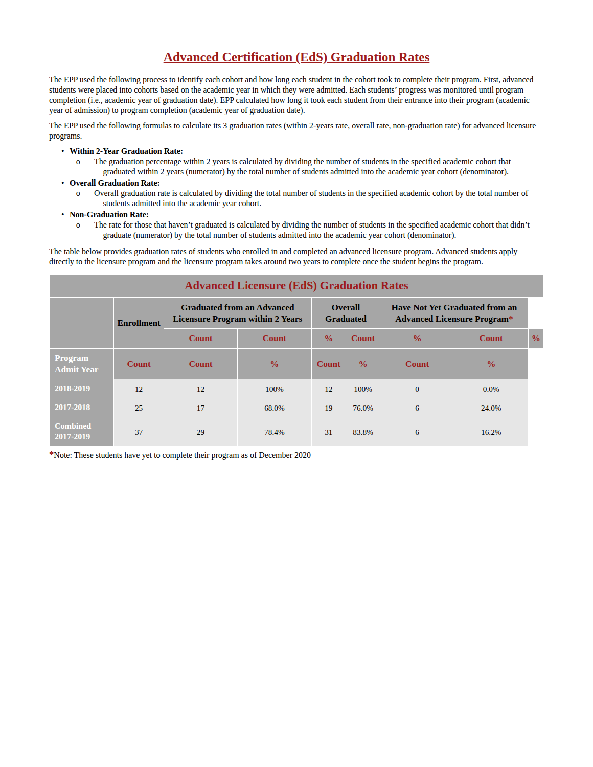Advanced Certification (EdS) Graduation Rates
The EPP used the following process to identify each cohort and how long each student in the cohort took to complete their program. First, advanced students were placed into cohorts based on the academic year in which they were admitted. Each students’ progress was monitored until program completion (i.e., academic year of graduation date). EPP calculated how long it took each student from their entrance into their program (academic year of admission) to program completion (academic year of graduation date).
The EPP used the following formulas to calculate its 3 graduation rates (within 2-years rate, overall rate, non-graduation rate) for advanced licensure programs.
•Within 2-Year Graduation Rate:
o The graduation percentage within 2 years is calculated by dividing the number of students in the specified academic cohort that graduated within 2 years (numerator) by the total number of students admitted into the academic year cohort (denominator).
•Overall Graduation Rate:
o Overall graduation rate is calculated by dividing the total number of students in the specified academic cohort by the total number of students admitted into the academic year cohort.
•Non-Graduation Rate:
o The rate for those that haven’t graduated is calculated by dividing the number of students in the specified academic cohort that didn’t graduate (numerator) by the total number of students admitted into the academic year cohort (denominator).
The table below provides graduation rates of students who enrolled in and completed an advanced licensure program. Advanced students apply directly to the licensure program and the licensure program takes around two years to complete once the student begins the program.
Advanced Licensure (EdS) Graduation Rates
| | Enrollment | Graduated from an Advanced Licensure Program within 2 Years | Overall Graduated | Have Not Yet Graduated from an Advanced Licensure Program * |
| --- | --- | --- | --- | --- |
| Count | Count | % | Count | % | Count | % |
| Program Admit Year | Count | Count | % | Count | % | Count | % |
| 2018-2019 | 12 | 12 | 100% | 12 | 100% | 0 | 0.0% |
| 2017-2018 | 25 | 17 | 68.0% | 19 | 76.0% | 6 | 24.0% |
| Combined 2017-2019 | 37 | 29 | 78.4% | 31 | 83.8% | 6 | 16.2% |
*Note: These students have yet to complete their program as of December 2020